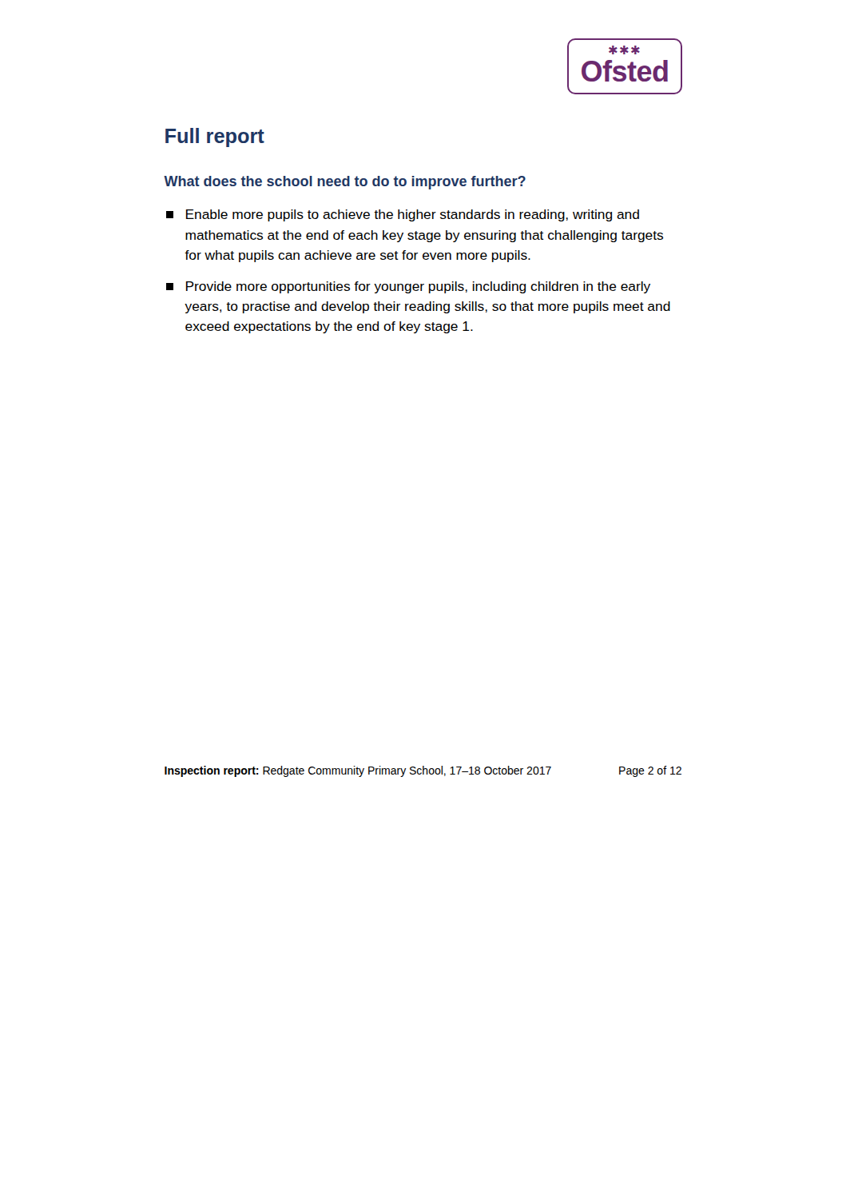✱✱✱ Ofsted
Full report
What does the school need to do to improve further?
Enable more pupils to achieve the higher standards in reading, writing and mathematics at the end of each key stage by ensuring that challenging targets for what pupils can achieve are set for even more pupils.
Provide more opportunities for younger pupils, including children in the early years, to practise and develop their reading skills, so that more pupils meet and exceed expectations by the end of key stage 1.
Inspection report: Redgate Community Primary School, 17–18 October 2017 Page 2 of 12